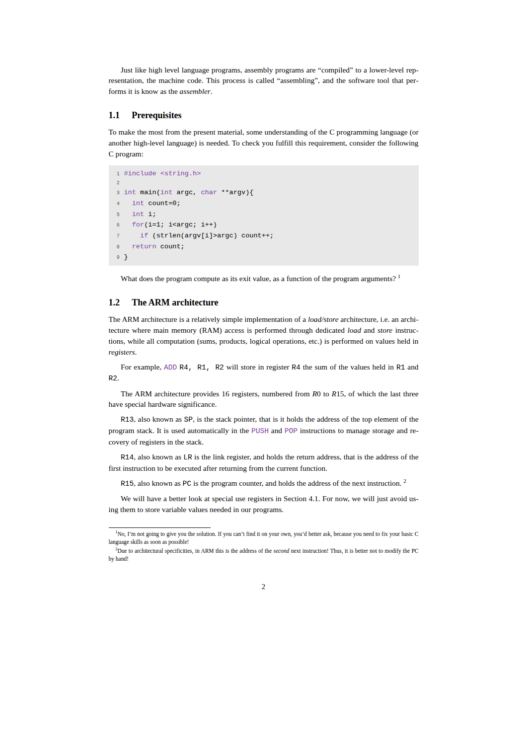Just like high level language programs, assembly programs are “compiled” to a lower-level representation, the machine code. This process is called “assembling”, and the software tool that performs it is know as the assembler.
1.1 Prerequisites
To make the most from the present material, some understanding of the C programming language (or another high-level language) is needed. To check you fulfill this requirement, consider the following C program:
| 1 | #include <string.h> |
| 2 | |
| 3 | int main( int argc, char **argv){ |
| 4 | int count=0; |
| 5 | int i; |
| 6 | for (i=1; i<argc; i++) |
| 7 | if (strlen(argv[i]>argc) count++; |
| 8 | return count; |
| 9 | } |
What does the program compute as its exit value, as a function of the program arguments? 1
1.2 The ARM architecture
The ARM architecture is a relatively simple implementation of a load/store architecture, i.e. an architecture where main memory (RAM) access is performed through dedicated load and store instructions, while all computation (sums, products, logical operations, etc.) is performed on values held in registers.
For example, ADD R4, R1, R2 will store in register R4 the sum of the values held in R1 and R2.
The ARM architecture provides 16 registers, numbered from R0 to R15, of which the last three have special hardware significance.
R13, also known as SP, is the stack pointer, that is it holds the address of the top element of the program stack. It is used automatically in the PUSH and POP instructions to manage storage and recovery of registers in the stack.
R14, also known as LR is the link register, and holds the return address, that is the address of the first instruction to be executed after returning from the current function.
R15, also known as PC is the program counter, and holds the address of the next instruction. 2
We will have a better look at special use registers in Section 4.1. For now, we will just avoid using them to store variable values needed in our programs.
1No, I’m not going to give you the solution. If you can’t find it on your own, you’d better ask, because you need to fix your basic C language skills as soon as possible!
2Due to architectural specificities, in ARM this is the address of the second next instruction! Thus, it is better not to modify the PC by hand!
2